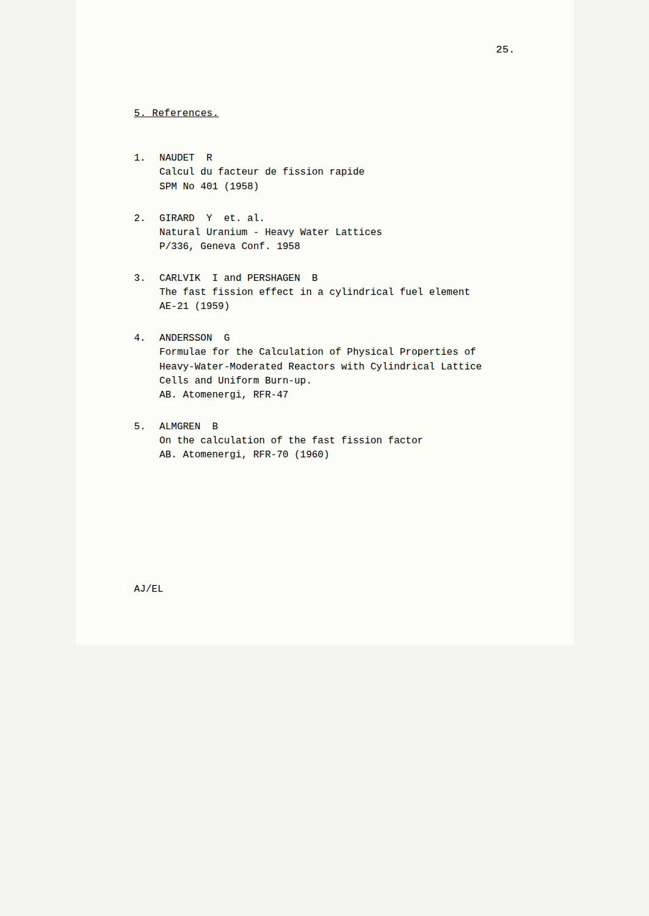25.
5. References.
1.
NAUDET R
Calcul du facteur de fission rapide
SPM No 401 (1958)
2.
GIRARD Y et. al.
Natural Uranium - Heavy Water Lattices
P/336, Geneva Conf. 1958
3.
CARLVIK I and PERSHAGEN B
The fast fission effect in a cylindrical fuel element
AE-21 (1959)
4.
ANDERSSON G
Formulae for the Calculation of Physical Properties of
Heavy-Water-Moderated Reactors with Cylindrical Lattice
Cells and Uniform Burn-up.
AB. Atomenergi, RFR-47
5.
ALMGREN B
On the calculation of the fast fission factor
AB. Atomenergi, RFR-70 (1960)
AJ/EL